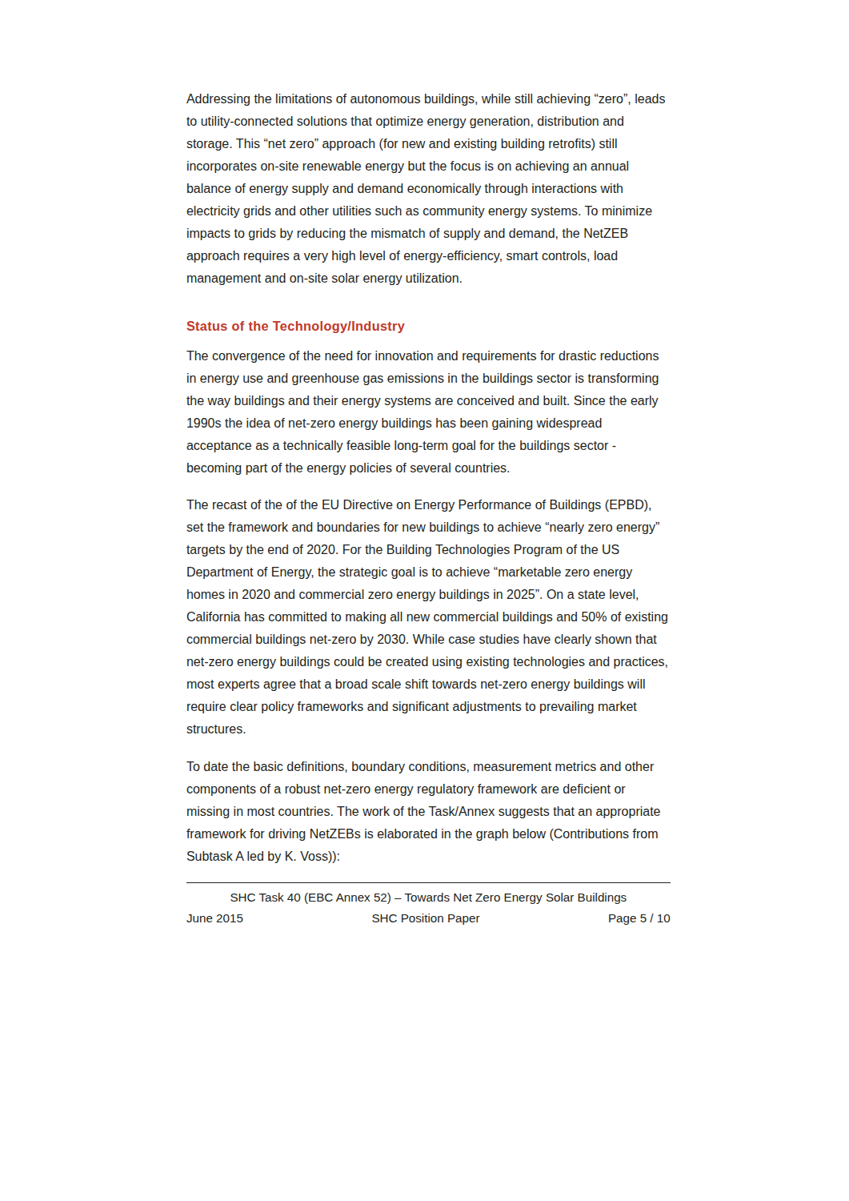Addressing the limitations of autonomous buildings, while still achieving “zero”, leads to utility-connected solutions that optimize energy generation, distribution and storage. This “net zero” approach (for new and existing building retrofits) still incorporates on-site renewable energy but the focus is on achieving an annual balance of energy supply and demand economically through interactions with electricity grids and other utilities such as community energy systems. To minimize impacts to grids by reducing the mismatch of supply and demand, the NetZEB approach requires a very high level of energy-efficiency, smart controls, load management and on-site solar energy utilization.
Status of the Technology/Industry
The convergence of the need for innovation and requirements for drastic reductions in energy use and greenhouse gas emissions in the buildings sector is transforming the way buildings and their energy systems are conceived and built. Since the early 1990s the idea of net-zero energy buildings has been gaining widespread acceptance as a technically feasible long-term goal for the buildings sector - becoming part of the energy policies of several countries.
The recast of the of the EU Directive on Energy Performance of Buildings (EPBD), set the framework and boundaries for new buildings to achieve “nearly zero energy” targets by the end of 2020. For the Building Technologies Program of the US Department of Energy, the strategic goal is to achieve “marketable zero energy homes in 2020 and commercial zero energy buildings in 2025”. On a state level, California has committed to making all new commercial buildings and 50% of existing commercial buildings net-zero by 2030. While case studies have clearly shown that net-zero energy buildings could be created using existing technologies and practices, most experts agree that a broad scale shift towards net-zero energy buildings will require clear policy frameworks and significant adjustments to prevailing market structures.
To date the basic definitions, boundary conditions, measurement metrics and other components of a robust net-zero energy regulatory framework are deficient or missing in most countries. The work of the Task/Annex suggests that an appropriate framework for driving NetZEBs is elaborated in the graph below (Contributions from Subtask A led by K. Voss)):
SHC Task 40 (EBC Annex 52) – Towards Net Zero Energy Solar Buildings
June 2015
SHC Position Paper
Page 5 / 10